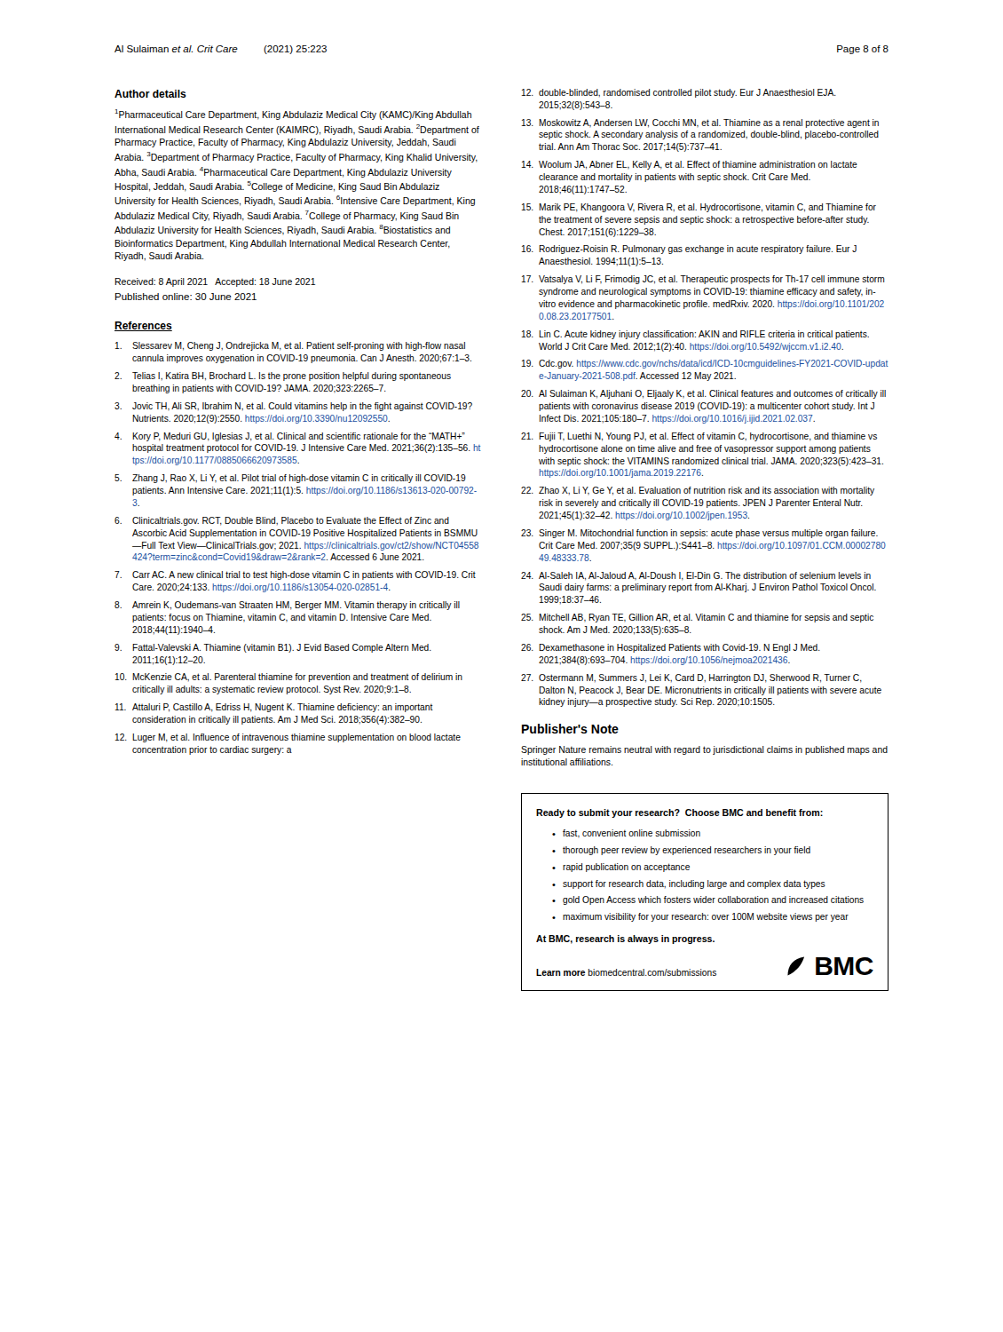Al Sulaiman et al. Crit Care (2021) 25:223
Page 8 of 8
Author details
1Pharmaceutical Care Department, King Abdulaziz Medical City (KAMC)/King Abdullah International Medical Research Center (KAIMRC), Riyadh, Saudi Arabia. 2Department of Pharmacy Practice, Faculty of Pharmacy, King Abdulaziz University, Jeddah, Saudi Arabia. 3Department of Pharmacy Practice, Faculty of Pharmacy, King Khalid University, Abha, Saudi Arabia. 4Pharmaceutical Care Department, King Abdulaziz University Hospital, Jeddah, Saudi Arabia. 5College of Medicine, King Saud Bin Abdulaziz University for Health Sciences, Riyadh, Saudi Arabia. 6Intensive Care Department, King Abdulaziz Medical City, Riyadh, Saudi Arabia. 7College of Pharmacy, King Saud Bin Abdulaziz University for Health Sciences, Riyadh, Saudi Arabia. 8Biostatistics and Bioinformatics Department, King Abdullah International Medical Research Center, Riyadh, Saudi Arabia.
Received: 8 April 2021 Accepted: 18 June 2021
Published online: 30 June 2021
References
Slessarev M, Cheng J, Ondrejicka M, et al. Patient self-proning with high-flow nasal cannula improves oxygenation in COVID-19 pneumonia. Can J Anesth. 2020;67:1–3.
Telias I, Katira BH, Brochard L. Is the prone position helpful during spontaneous breathing in patients with COVID-19? JAMA. 2020;323:2265–7.
Jovic TH, Ali SR, Ibrahim N, et al. Could vitamins help in the fight against COVID-19? Nutrients. 2020;12(9):2550. https://doi.org/10.3390/nu12092550.
Kory P, Meduri GU, Iglesias J, et al. Clinical and scientific rationale for the “MATH+” hospital treatment protocol for COVID-19. J Intensive Care Med. 2021;36(2):135–56. https://doi.org/10.1177/0885066620973585.
Zhang J, Rao X, Li Y, et al. Pilot trial of high-dose vitamin C in critically ill COVID-19 patients. Ann Intensive Care. 2021;11(1):5. https://doi.org/10.1186/s13613-020-00792-3.
Clinicaltrials.gov. RCT, Double Blind, Placebo to Evaluate the Effect of Zinc and Ascorbic Acid Supplementation in COVID-19 Positive Hospitalized Patients in BSMMU—Full Text View—ClinicalTrials.gov; 2021. https://clinicaltrials.gov/ct2/show/NCT04558424?term=zinc&cond=Covid19&draw=2&rank=2. Accessed 6 June 2021.
Carr AC. A new clinical trial to test high-dose vitamin C in patients with COVID-19. Crit Care. 2020;24:133. https://doi.org/10.1186/s13054-020-02851-4.
Amrein K, Oudemans-van Straaten HM, Berger MM. Vitamin therapy in critically ill patients: focus on Thiamine, vitamin C, and vitamin D. Intensive Care Med. 2018;44(11):1940–4.
Fattal-Valevski A. Thiamine (vitamin B1). J Evid Based Comple Altern Med. 2011;16(1):12–20.
McKenzie CA, et al. Parenteral thiamine for prevention and treatment of delirium in critically ill adults: a systematic review protocol. Syst Rev. 2020;9:1–8.
Attaluri P, Castillo A, Edriss H, Nugent K. Thiamine deficiency: an important consideration in critically ill patients. Am J Med Sci. 2018;356(4):382–90.
Luger M, et al. Influence of intravenous thiamine supplementation on blood lactate concentration prior to cardiac surgery: a
double-blinded, randomised controlled pilot study. Eur J Anaesthesiol EJA. 2015;32(8):543–8.
Moskowitz A, Andersen LW, Cocchi MN, et al. Thiamine as a renal protective agent in septic shock. A secondary analysis of a randomized, double-blind, placebo-controlled trial. Ann Am Thorac Soc. 2017;14(5):737–41.
Woolum JA, Abner EL, Kelly A, et al. Effect of thiamine administration on lactate clearance and mortality in patients with septic shock. Crit Care Med. 2018;46(11):1747–52.
Marik PE, Khangoora V, Rivera R, et al. Hydrocortisone, vitamin C, and Thiamine for the treatment of severe sepsis and septic shock: a retrospective before-after study. Chest. 2017;151(6):1229–38.
Rodriguez-Roisin R. Pulmonary gas exchange in acute respiratory failure. Eur J Anaesthesiol. 1994;11(1):5–13.
Vatsalya V, Li F, Frimodig JC, et al. Therapeutic prospects for Th-17 cell immune storm syndrome and neurological symptoms in COVID-19: thiamine efficacy and safety, in-vitro evidence and pharmacokinetic profile. medRxiv. 2020. https://doi.org/10.1101/2020.08.23.20177501.
Lin C. Acute kidney injury classification: AKIN and RIFLE criteria in critical patients. World J Crit Care Med. 2012;1(2):40. https://doi.org/10.5492/wjccm.v1.i2.40.
Cdc.gov. https://www.cdc.gov/nchs/data/icd/ICD-10cmguidelines-FY2021-COVID-update-January-2021-508.pdf. Accessed 12 May 2021.
Al Sulaiman K, Aljuhani O, Eljaaly K, et al. Clinical features and outcomes of critically ill patients with coronavirus disease 2019 (COVID-19): a multicenter cohort study. Int J Infect Dis. 2021;105:180–7. https://doi.org/10.1016/j.ijid.2021.02.037.
Fujii T, Luethi N, Young PJ, et al. Effect of vitamin C, hydrocortisone, and thiamine vs hydrocortisone alone on time alive and free of vasopressor support among patients with septic shock: the VITAMINS randomized clinical trial. JAMA. 2020;323(5):423–31. https://doi.org/10.1001/jama.2019.22176.
Zhao X, Li Y, Ge Y, et al. Evaluation of nutrition risk and its association with mortality risk in severely and critically ill COVID-19 patients. JPEN J Parenter Enteral Nutr. 2021;45(1):32–42. https://doi.org/10.1002/jpen.1953.
Singer M. Mitochondrial function in sepsis: acute phase versus multiple organ failure. Crit Care Med. 2007;35(9 SUPPL.):S441–8. https://doi.org/10.1097/01.CCM.0000278049.48333.78.
Al-Saleh IA, Al-Jaloud A, Al-Doush I, El-Din G. The distribution of selenium levels in Saudi dairy farms: a preliminary report from Al-Kharj. J Environ Pathol Toxicol Oncol. 1999;18:37–46.
Mitchell AB, Ryan TE, Gillion AR, et al. Vitamin C and thiamine for sepsis and septic shock. Am J Med. 2020;133(5):635–8.
Dexamethasone in Hospitalized Patients with Covid-19. N Engl J Med. 2021;384(8):693–704. https://doi.org/10.1056/nejmoa2021436.
Ostermann M, Summers J, Lei K, Card D, Harrington DJ, Sherwood R, Turner C, Dalton N, Peacock J, Bear DE. Micronutrients in critically ill patients with severe acute kidney injury—a prospective study. Sci Rep. 2020;10:1505.
Publisher's Note
Springer Nature remains neutral with regard to jurisdictional claims in published maps and institutional affiliations.
Ready to submit your research? Choose BMC and benefit from:
fast, convenient online submission
thorough peer review by experienced researchers in your field
rapid publication on acceptance
support for research data, including large and complex data types
gold Open Access which fosters wider collaboration and increased citations
maximum visibility for your research: over 100M website views per year
At BMC, research is always in progress.
Learn more biomedcentral.com/submissions
BMC